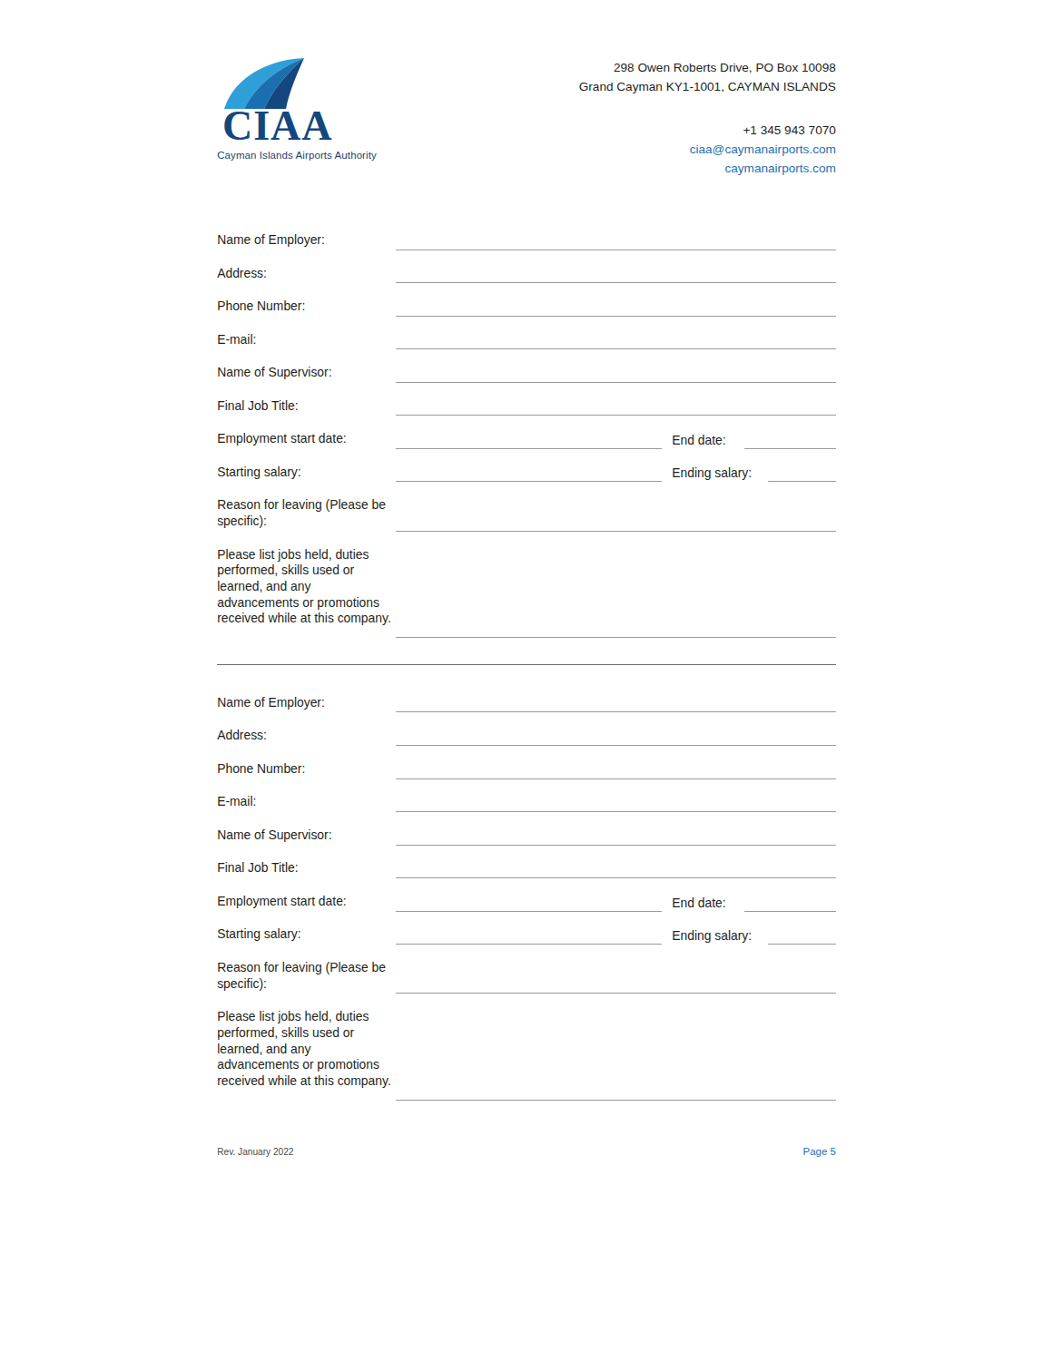CIAA
Cayman Islands Airports Authority
298 Owen Roberts Drive, PO Box 10098
Grand Cayman KY1-1001, CAYMAN ISLANDS
+1 345 943 7070
ciaa@caymanairports.com
caymanairports.com
Name of Employer:
Address:
Phone Number:
E-mail:
Name of Supervisor:
Final Job Title:
Employment start date:
End date:
Starting salary:
Ending salary:
Reason for leaving (Please be specific):
Please list jobs held, duties performed, skills used or learned, and any advancements or promotions received while at this company.
Name of Employer:
Address:
Phone Number:
E-mail:
Name of Supervisor:
Final Job Title:
Employment start date:
End date:
Starting salary:
Ending salary:
Reason for leaving (Please be specific):
Please list jobs held, duties performed, skills used or learned, and any advancements or promotions received while at this company.
Rev. January 2022
Page 5